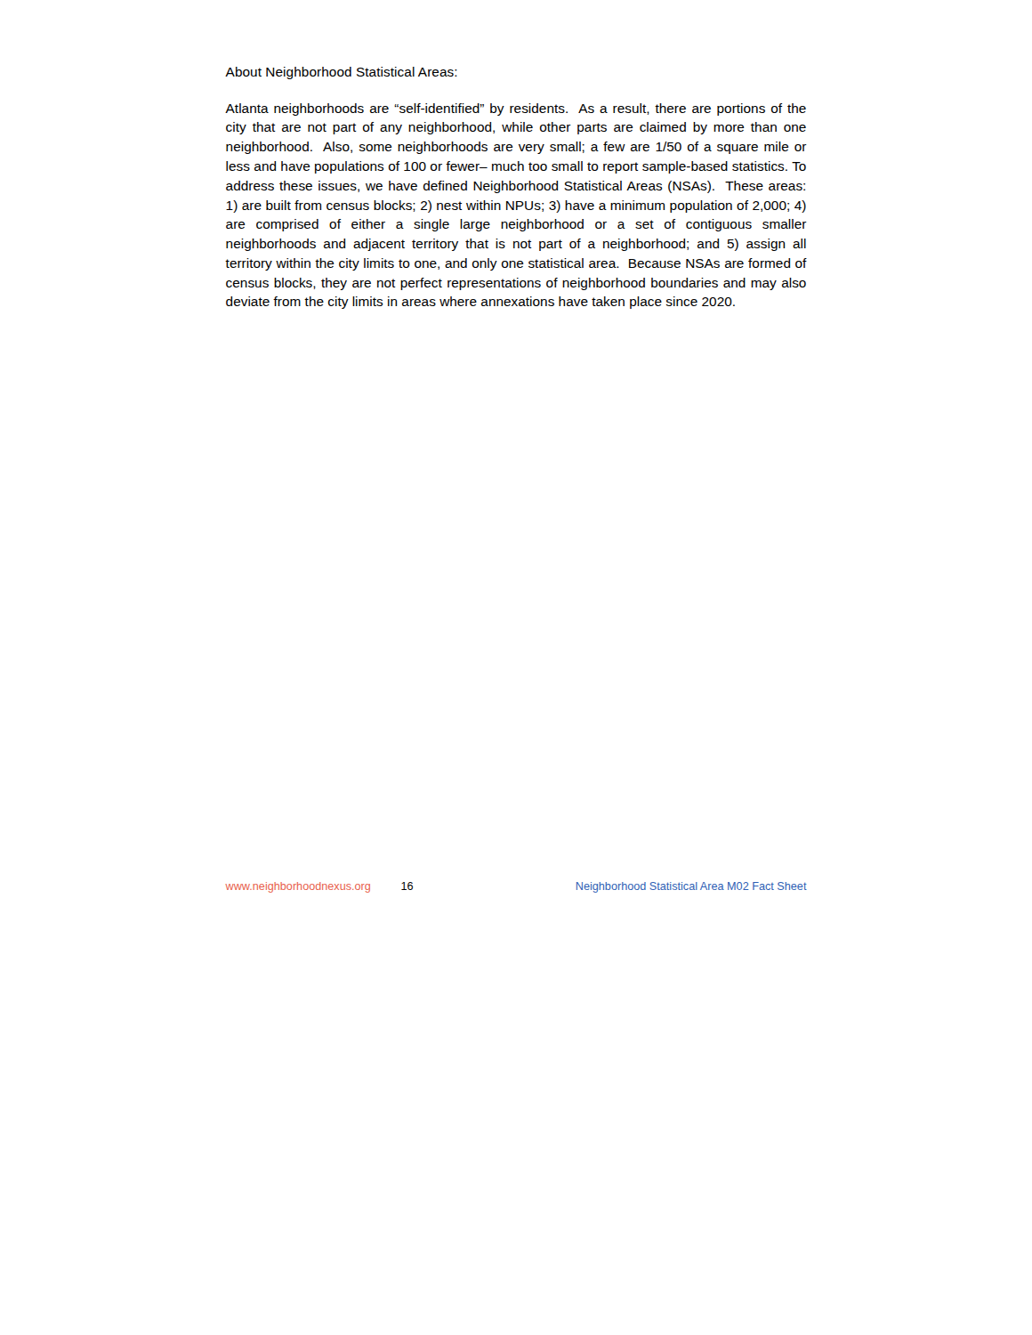About Neighborhood Statistical Areas:
Atlanta neighborhoods are “self-identified” by residents. As a result, there are portions of the city that are not part of any neighborhood, while other parts are claimed by more than one neighborhood. Also, some neighborhoods are very small; a few are 1/50 of a square mile or less and have populations of 100 or fewer– much too small to report sample-based statistics. To address these issues, we have defined Neighborhood Statistical Areas (NSAs). These areas: 1) are built from census blocks; 2) nest within NPUs; 3) have a minimum population of 2,000; 4) are comprised of either a single large neighborhood or a set of contiguous smaller neighborhoods and adjacent territory that is not part of a neighborhood; and 5) assign all territory within the city limits to one, and only one statistical area. Because NSAs are formed of census blocks, they are not perfect representations of neighborhood boundaries and may also deviate from the city limits in areas where annexations have taken place since 2020.
www.neighborhoodnexus.org 16 Neighborhood Statistical Area M02 Fact Sheet